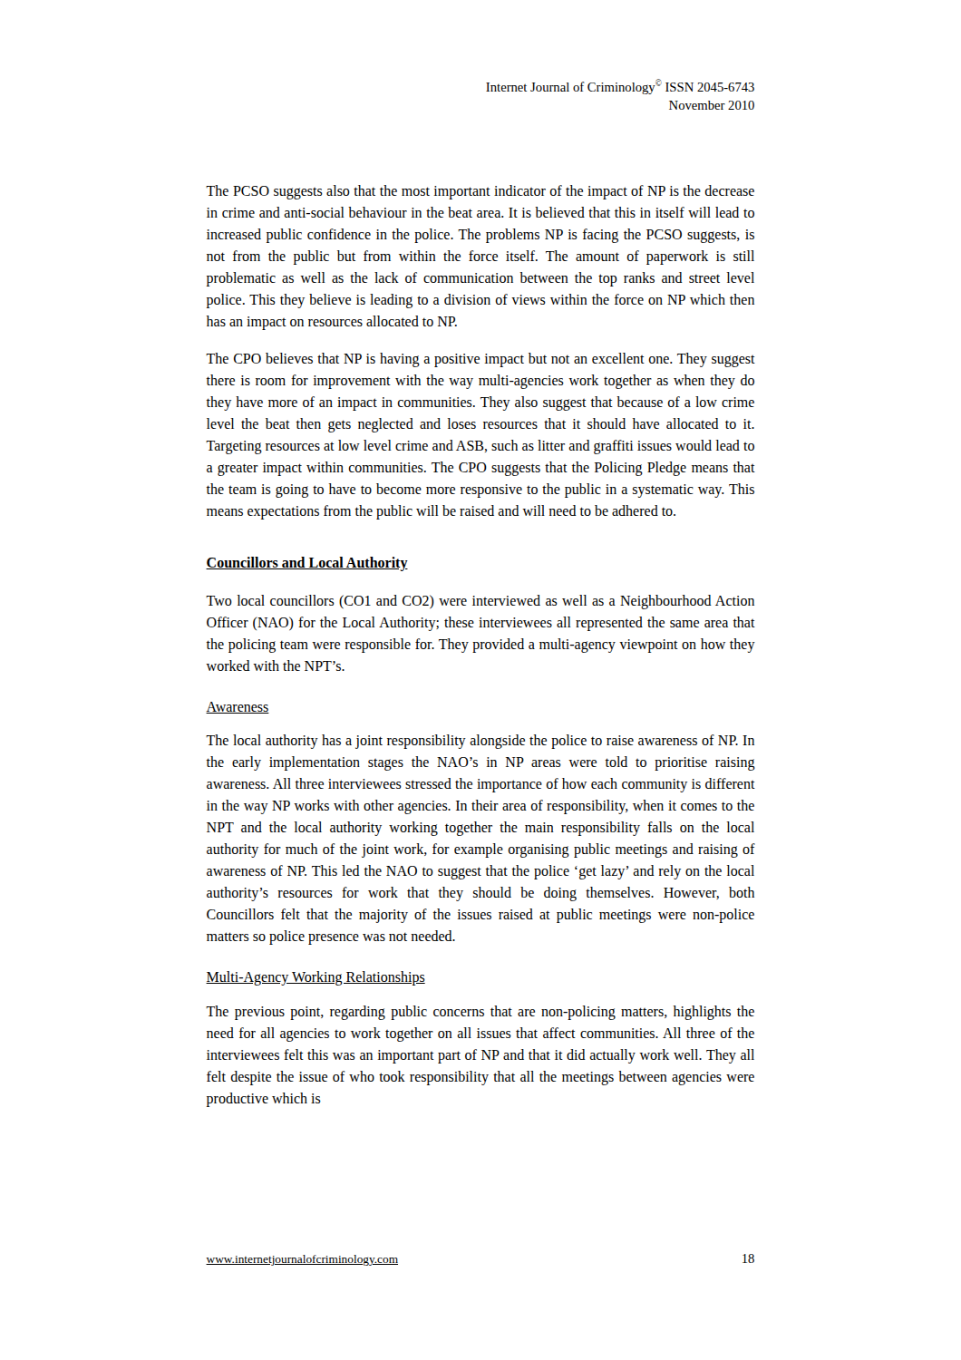Internet Journal of Criminology© ISSN 2045-6743
November 2010
The PCSO suggests also that the most important indicator of the impact of NP is the decrease in crime and anti-social behaviour in the beat area. It is believed that this in itself will lead to increased public confidence in the police. The problems NP is facing the PCSO suggests, is not from the public but from within the force itself. The amount of paperwork is still problematic as well as the lack of communication between the top ranks and street level police. This they believe is leading to a division of views within the force on NP which then has an impact on resources allocated to NP.
The CPO believes that NP is having a positive impact but not an excellent one. They suggest there is room for improvement with the way multi-agencies work together as when they do they have more of an impact in communities. They also suggest that because of a low crime level the beat then gets neglected and loses resources that it should have allocated to it. Targeting resources at low level crime and ASB, such as litter and graffiti issues would lead to a greater impact within communities. The CPO suggests that the Policing Pledge means that the team is going to have to become more responsive to the public in a systematic way. This means expectations from the public will be raised and will need to be adhered to.
Councillors and Local Authority
Two local councillors (CO1 and CO2) were interviewed as well as a Neighbourhood Action Officer (NAO) for the Local Authority; these interviewees all represented the same area that the policing team were responsible for. They provided a multi-agency viewpoint on how they worked with the NPT’s.
Awareness
The local authority has a joint responsibility alongside the police to raise awareness of NP. In the early implementation stages the NAO’s in NP areas were told to prioritise raising awareness. All three interviewees stressed the importance of how each community is different in the way NP works with other agencies. In their area of responsibility, when it comes to the NPT and the local authority working together the main responsibility falls on the local authority for much of the joint work, for example organising public meetings and raising of awareness of NP. This led the NAO to suggest that the police ‘get lazy’ and rely on the local authority’s resources for work that they should be doing themselves. However, both Councillors felt that the majority of the issues raised at public meetings were non-police matters so police presence was not needed.
Multi-Agency Working Relationships
The previous point, regarding public concerns that are non-policing matters, highlights the need for all agencies to work together on all issues that affect communities. All three of the interviewees felt this was an important part of NP and that it did actually work well. They all felt despite the issue of who took responsibility that all the meetings between agencies were productive which is
www.internetjournalofcriminology.com 18